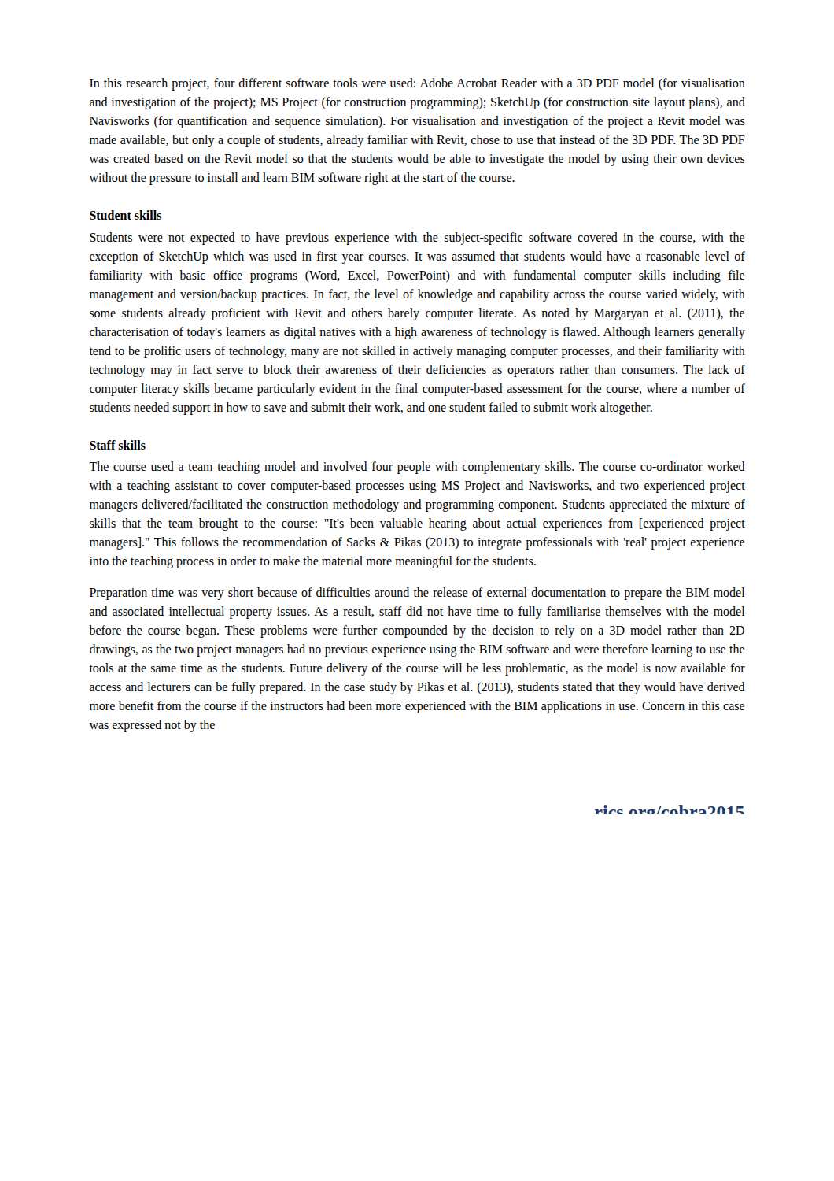In this research project, four different software tools were used: Adobe Acrobat Reader with a 3D PDF model (for visualisation and investigation of the project); MS Project (for construction programming); SketchUp (for construction site layout plans), and Navisworks (for quantification and sequence simulation). For visualisation and investigation of the project a Revit model was made available, but only a couple of students, already familiar with Revit, chose to use that instead of the 3D PDF. The 3D PDF was created based on the Revit model so that the students would be able to investigate the model by using their own devices without the pressure to install and learn BIM software right at the start of the course.
Student skills
Students were not expected to have previous experience with the subject-specific software covered in the course, with the exception of SketchUp which was used in first year courses. It was assumed that students would have a reasonable level of familiarity with basic office programs (Word, Excel, PowerPoint) and with fundamental computer skills including file management and version/backup practices. In fact, the level of knowledge and capability across the course varied widely, with some students already proficient with Revit and others barely computer literate. As noted by Margaryan et al. (2011), the characterisation of today's learners as digital natives with a high awareness of technology is flawed. Although learners generally tend to be prolific users of technology, many are not skilled in actively managing computer processes, and their familiarity with technology may in fact serve to block their awareness of their deficiencies as operators rather than consumers. The lack of computer literacy skills became particularly evident in the final computer-based assessment for the course, where a number of students needed support in how to save and submit their work, and one student failed to submit work altogether.
Staff skills
The course used a team teaching model and involved four people with complementary skills. The course co-ordinator worked with a teaching assistant to cover computer-based processes using MS Project and Navisworks, and two experienced project managers delivered/facilitated the construction methodology and programming component. Students appreciated the mixture of skills that the team brought to the course: "It's been valuable hearing about actual experiences from [experienced project managers]." This follows the recommendation of Sacks & Pikas (2013) to integrate professionals with 'real' project experience into the teaching process in order to make the material more meaningful for the students.
Preparation time was very short because of difficulties around the release of external documentation to prepare the BIM model and associated intellectual property issues. As a result, staff did not have time to fully familiarise themselves with the model before the course began. These problems were further compounded by the decision to rely on a 3D model rather than 2D drawings, as the two project managers had no previous experience using the BIM software and were therefore learning to use the tools at the same time as the students. Future delivery of the course will be less problematic, as the model is now available for access and lecturers can be fully prepared. In the case study by Pikas et al. (2013), students stated that they would have derived more benefit from the course if the instructors had been more experienced with the BIM applications in use. Concern in this case was expressed not by the
rics.org/cobra2015